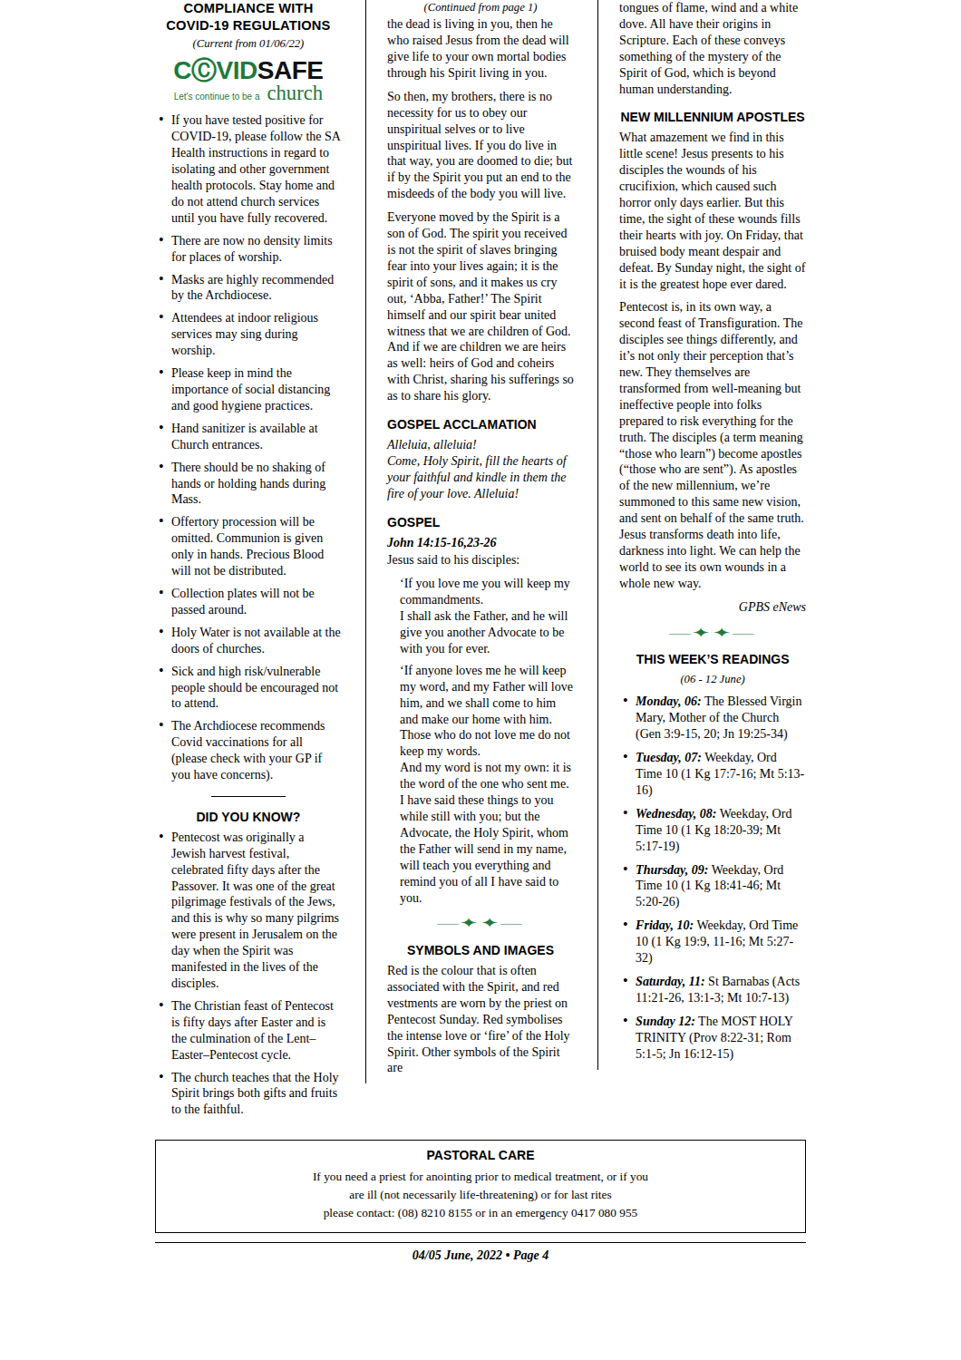COMPLIANCE WITH
COVID-19 REGULATIONS
(Current from 01/06/22)
CⒸVID SAFE
Let's continue to be a church
If you have tested positive for COVID-19, please follow the SA Health instructions in regard to isolating and other government health protocols. Stay home and do not attend church services until you have fully recovered.
There are now no density limits for places of worship.
Masks are highly recommended by the Archdiocese.
Attendees at indoor religious services may sing during worship.
Please keep in mind the importance of social distancing and good hygiene practices.
Hand sanitizer is available at Church entrances.
There should be no shaking of hands or holding hands during Mass.
Offertory procession will be omitted. Communion is given only in hands. Precious Blood will not be distributed.
Collection plates will not be passed around.
Holy Water is not available at the doors of churches.
Sick and high risk/vulnerable people should be encouraged not to attend.
The Archdiocese recommends Covid vaccinations for all (please check with your GP if you have concerns).
DID YOU KNOW?
Pentecost was originally a Jewish harvest festival, celebrated fifty days after the Passover. It was one of the great pilgrimage festivals of the Jews, and this is why so many pilgrims were present in Jerusalem on the day when the Spirit was manifested in the lives of the disciples.
The Christian feast of Pentecost is fifty days after Easter and is the culmination of the Lent–Easter–Pentecost cycle.
The church teaches that the Holy Spirit brings both gifts and fruits to the faithful.
(Continued from page 1)
the dead is living in you, then he who raised Jesus from the dead will give life to your own mortal bodies through his Spirit living in you.
So then, my brothers, there is no necessity for us to obey our unspiritual selves or to live unspiritual lives. If you do live in that way, you are doomed to die; but if by the Spirit you put an end to the misdeeds of the body you will live.
Everyone moved by the Spirit is a son of God. The spirit you received is not the spirit of slaves bringing fear into your lives again; it is the spirit of sons, and it makes us cry out, ‘Abba, Father!’ The Spirit himself and our spirit bear united witness that we are children of God. And if we are children we are heirs as well: heirs of God and coheirs with Christ, sharing his sufferings so as to share his glory.
GOSPEL ACCLAMATION
Alleluia, alleluia!
Come, Holy Spirit, fill the hearts of your faithful and kindle in them the fire of your love. Alleluia!
GOSPEL
John 14:15-16,23-26
Jesus said to his disciples:
‘If you love me you will keep my commandments.
I shall ask the Father, and he will give you another Advocate to be with you for ever.
‘If anyone loves me he will keep my word, and my Father will love him, and we shall come to him and make our home with him.
Those who do not love me do not keep my words.
And my word is not my own: it is the word of the one who sent me.
I have said these things to you while still with you; but the Advocate, the Holy Spirit, whom the Father will send in my name, will teach you everything and remind you of all I have said to you.
—✦✦—
SYMBOLS AND IMAGES
Red is the colour that is often associated with the Spirit, and red vestments are worn by the priest on Pentecost Sunday. Red symbolises the intense love or ‘fire’ of the Holy Spirit. Other symbols of the Spirit are
tongues of flame, wind and a white dove. All have their origins in Scripture. Each of these conveys something of the mystery of the Spirit of God, which is beyond human understanding.
NEW MILLENNIUM APOSTLES
What amazement we find in this little scene! Jesus presents to his disciples the wounds of his crucifixion, which caused such horror only days earlier. But this time, the sight of these wounds fills their hearts with joy. On Friday, that bruised body meant despair and defeat. By Sunday night, the sight of it is the greatest hope ever dared.
Pentecost is, in its own way, a second feast of Transfiguration. The disciples see things differently, and it’s not only their perception that’s new. They themselves are transformed from well-meaning but ineffective people into folks prepared to risk everything for the truth. The disciples (a term meaning “those who learn”) become apostles (“those who are sent”). As apostles of the new millennium, we’re summoned to this same new vision, and sent on behalf of the same truth. Jesus transforms death into life, darkness into light. We can help the world to see its own wounds in a whole new way.
GPBS eNews
—✦✦—
THIS WEEK’S READINGS
(06 - 12 June)
Monday, 06: The Blessed Virgin Mary, Mother of the Church (Gen 3:9-15, 20; Jn 19:25-34)
Tuesday, 07: Weekday, Ord Time 10 (1 Kg 17:7-16; Mt 5:13-16)
Wednesday, 08: Weekday, Ord Time 10 (1 Kg 18:20-39; Mt 5:17-19)
Thursday, 09: Weekday, Ord Time 10 (1 Kg 18:41-46; Mt 5:20-26)
Friday, 10: Weekday, Ord Time 10 (1 Kg 19:9, 11-16; Mt 5:27-32)
Saturday, 11: St Barnabas (Acts 11:21-26, 13:1-3; Mt 10:7-13)
Sunday 12: The MOST HOLY TRINITY (Prov 8:22-31; Rom 5:1-5; Jn 16:12-15)
PASTORAL CARE
If you need a priest for anointing prior to medical treatment, or if you
are ill (not necessarily life-threatening) or for last rites
please contact: (08) 8210 8155 or in an emergency 0417 080 955
04/05 June, 2022 • Page 4